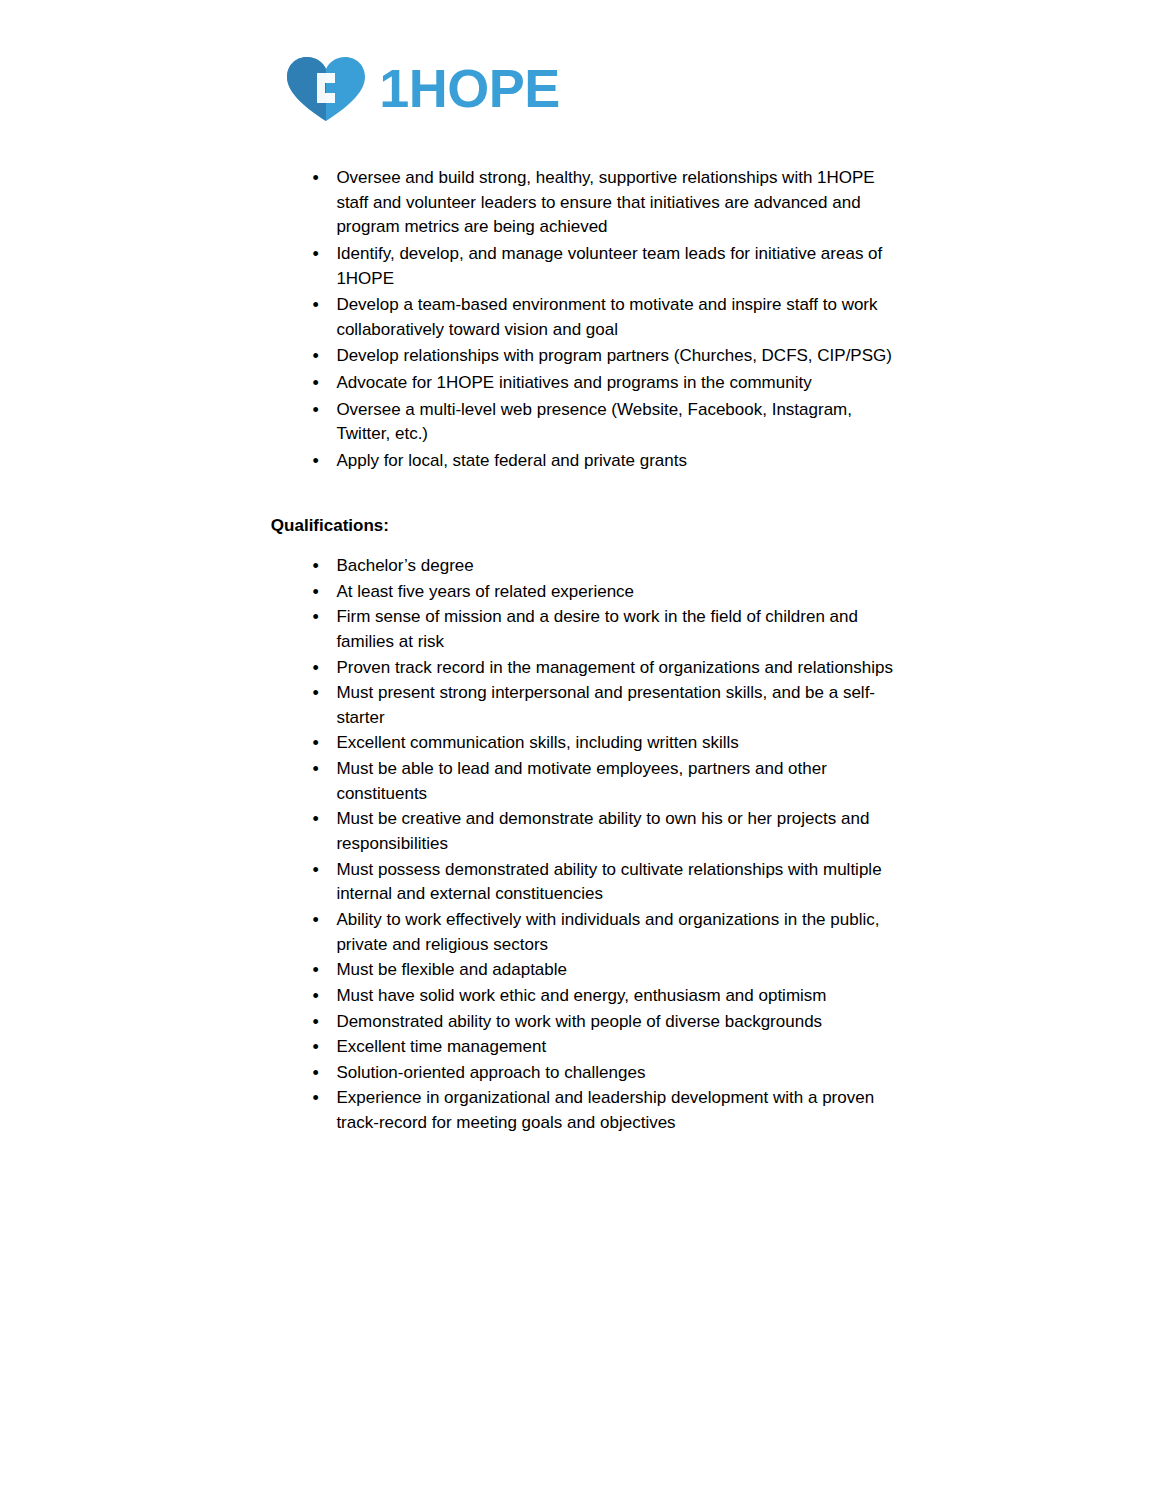1HOPE
Oversee and build strong, healthy, supportive relationships with 1HOPE staff and volunteer leaders to ensure that initiatives are advanced and program metrics are being achieved
Identify, develop, and manage volunteer team leads for initiative areas of 1HOPE
Develop a team-based environment to motivate and inspire staff to work collaboratively toward vision and goal
Develop relationships with program partners (Churches, DCFS, CIP/PSG)
Advocate for 1HOPE initiatives and programs in the community
Oversee a multi-level web presence (Website, Facebook, Instagram, Twitter, etc.)
Apply for local, state federal and private grants
Qualifications:
Bachelor’s degree
At least five years of related experience
Firm sense of mission and a desire to work in the field of children and families at risk
Proven track record in the management of organizations and relationships
Must present strong interpersonal and presentation skills, and be a self-starter
Excellent communication skills, including written skills
Must be able to lead and motivate employees, partners and other constituents
Must be creative and demonstrate ability to own his or her projects and responsibilities
Must possess demonstrated ability to cultivate relationships with multiple internal and external constituencies
Ability to work effectively with individuals and organizations in the public, private and religious sectors
Must be flexible and adaptable
Must have solid work ethic and energy, enthusiasm and optimism
Demonstrated ability to work with people of diverse backgrounds
Excellent time management
Solution-oriented approach to challenges
Experience in organizational and leadership development with a proven track-record for meeting goals and objectives